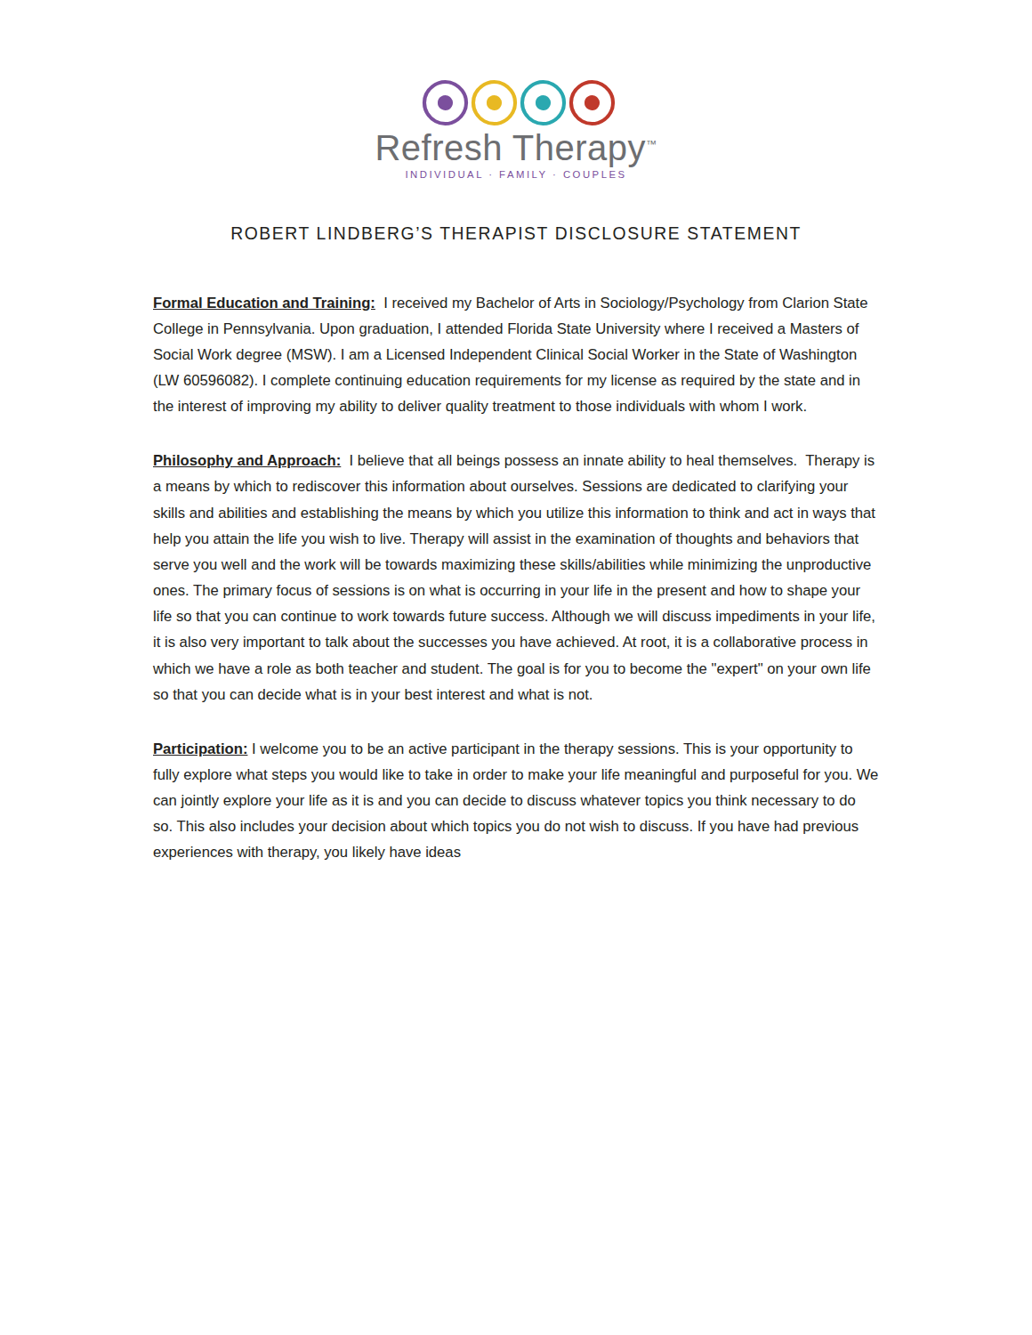⦿⦿⦿⦿
Refresh Therapy™
INDIVIDUAL · FAMILY · COUPLES
ROBERT LINDBERG’S THERAPIST DISCLOSURE STATEMENT
Formal Education and Training: I received my Bachelor of Arts in Sociology/Psychology from Clarion State College in Pennsylvania. Upon graduation, I attended Florida State University where I received a Masters of Social Work degree (MSW). I am a Licensed Independent Clinical Social Worker in the State of Washington (LW 60596082). I complete continuing education requirements for my license as required by the state and in the interest of improving my ability to deliver quality treatment to those individuals with whom I work.
Philosophy and Approach: I believe that all beings possess an innate ability to heal themselves. Therapy is a means by which to rediscover this information about ourselves. Sessions are dedicated to clarifying your skills and abilities and establishing the means by which you utilize this information to think and act in ways that help you attain the life you wish to live. Therapy will assist in the examination of thoughts and behaviors that serve you well and the work will be towards maximizing these skills/abilities while minimizing the unproductive ones. The primary focus of sessions is on what is occurring in your life in the present and how to shape your life so that you can continue to work towards future success. Although we will discuss impediments in your life, it is also very important to talk about the successes you have achieved. At root, it is a collaborative process in which we have a role as both teacher and student. The goal is for you to become the "expert" on your own life so that you can decide what is in your best interest and what is not.
Participation: I welcome you to be an active participant in the therapy sessions. This is your opportunity to fully explore what steps you would like to take in order to make your life meaningful and purposeful for you. We can jointly explore your life as it is and you can decide to discuss whatever topics you think necessary to do so. This also includes your decision about which topics you do not wish to discuss. If you have had previous experiences with therapy, you likely have ideas